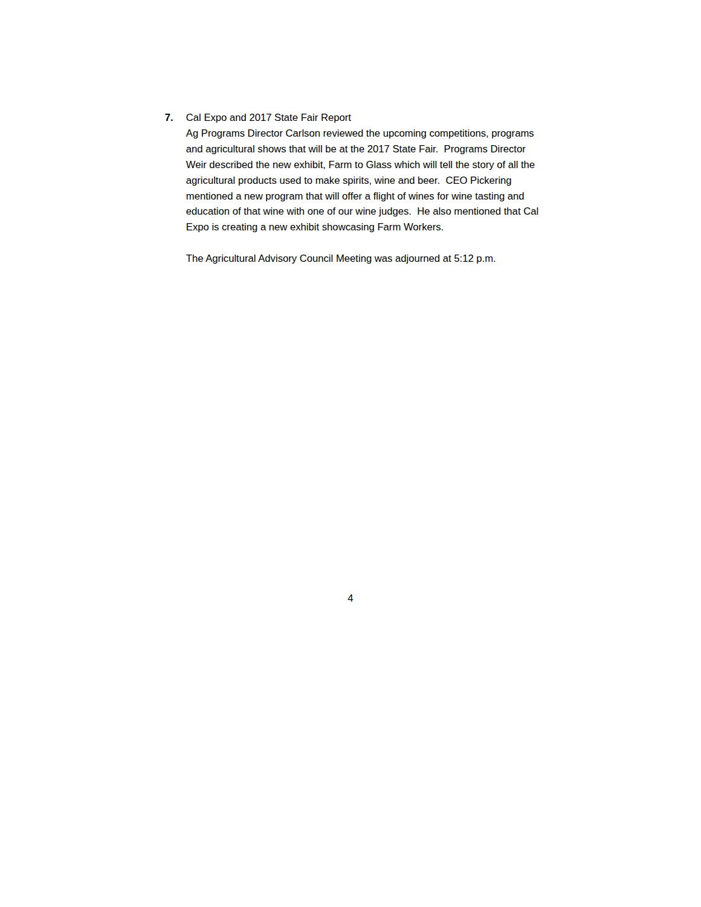7.
Cal Expo and 2017 State Fair Report
Ag Programs Director Carlson reviewed the upcoming competitions, programs and agricultural shows that will be at the 2017 State Fair. Programs Director Weir described the new exhibit, Farm to Glass which will tell the story of all the agricultural products used to make spirits, wine and beer. CEO Pickering mentioned a new program that will offer a flight of wines for wine tasting and education of that wine with one of our wine judges. He also mentioned that Cal Expo is creating a new exhibit showcasing Farm Workers.
The Agricultural Advisory Council Meeting was adjourned at 5:12 p.m.
4